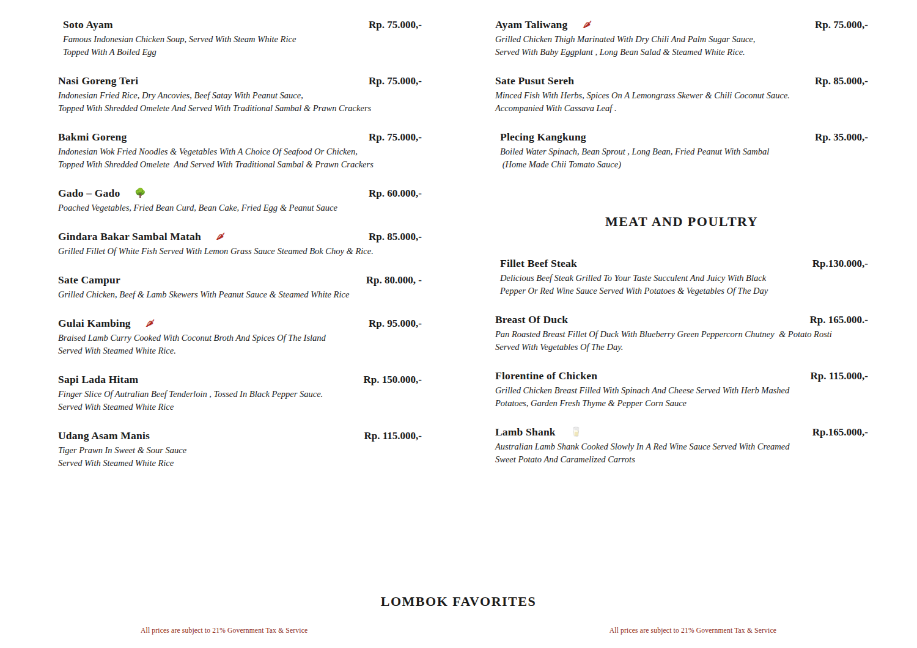Soto Ayam Rp. 75.000,-
Famous Indonesian Chicken Soup, Served With Steam White Rice
Topped With A Boiled Egg
Nasi Goreng Teri Rp. 75.000,-
Indonesian Fried Rice, Dry Ancovies, Beef Satay With Peanut Sauce,
Topped With Shredded Omelete And Served With Traditional Sambal & Prawn Crackers
Bakmi Goreng Rp. 75.000,-
Indonesian Wok Fried Noodles & Vegetables With A Choice Of Seafood Or Chicken,
Topped With Shredded Omelete And Served With Traditional Sambal & Prawn Crackers
Gado – Gado 🌳 Rp. 60.000,-
Poached Vegetables, Fried Bean Curd, Bean Cake, Fried Egg & Peanut Sauce
Gindara Bakar Sambal Matah 🌶 Rp. 85.000,-
Grilled Fillet Of White Fish Served With Lemon Grass Sauce Steamed Bok Choy & Rice.
Sate Campur Rp. 80.000, -
Grilled Chicken, Beef & Lamb Skewers With Peanut Sauce & Steamed White Rice
Gulai Kambing 🌶 Rp. 95.000,-
Braised Lamb Curry Cooked With Coconut Broth And Spices Of The Island
Served With Steamed White Rice.
Sapi Lada Hitam Rp. 150.000,-
Finger Slice Of Autralian Beef Tenderloin , Tossed In Black Pepper Sauce.
Served With Steamed White Rice
Udang Asam Manis Rp. 115.000,-
Tiger Prawn In Sweet & Sour Sauce
Served With Steamed White Rice
Ayam Taliwang 🌶 Rp. 75.000,-
Grilled Chicken Thigh Marinated With Dry Chili And Palm Sugar Sauce,
Served With Baby Eggplant , Long Bean Salad & Steamed White Rice.
Sate Pusut Sereh Rp. 85.000,-
Minced Fish With Herbs, Spices On A Lemongrass Skewer & Chili Coconut Sauce.
Accompanied With Cassava Leaf .
Plecing Kangkung Rp. 35.000,-
Boiled Water Spinach, Bean Sprout , Long Bean, Fried Peanut With Sambal
(Home Made Chii Tomato Sauce)
MEAT AND POULTRY
Fillet Beef Steak Rp.130.000,-
Delicious Beef Steak Grilled To Your Taste Succulent And Juicy With Black
Pepper Or Red Wine Sauce Served With Potatoes & Vegetables Of The Day
Breast Of Duck Rp. 165.000.-
Pan Roasted Breast Fillet Of Duck With Blueberry Green Peppercorn Chutney & Potato Rosti
Served With Vegetables Of The Day.
Florentine of Chicken Rp. 115.000,-
Grilled Chicken Breast Filled With Spinach And Cheese Served With Herb Mashed
Potatoes, Garden Fresh Thyme & Pepper Corn Sauce
Lamb Shank 🥛 Rp.165.000,-
Australian Lamb Shank Cooked Slowly In A Red Wine Sauce Served With Creamed
Sweet Potato And Caramelized Carrots
LOMBOK FAVORITES
All prices are subject to 21% Government Tax & Service
All prices are subject to 21% Government Tax & Service